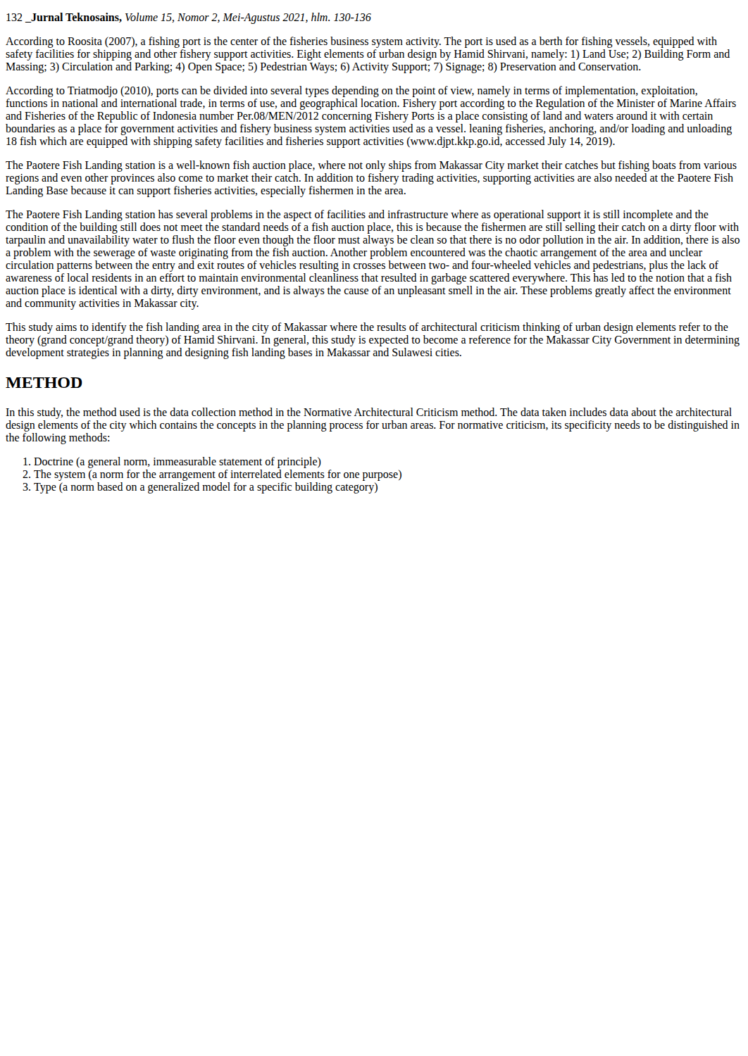132 _Jurnal Teknosains, Volume 15, Nomor 2, Mei-Agustus 2021, hlm. 130-136
According to Roosita (2007), a fishing port is the center of the fisheries business system activity. The port is used as a berth for fishing vessels, equipped with safety facilities for shipping and other fishery support activities. Eight elements of urban design by Hamid Shirvani, namely: 1) Land Use; 2) Building Form and Massing; 3) Circulation and Parking; 4) Open Space; 5) Pedestrian Ways; 6) Activity Support; 7) Signage; 8) Preservation and Conservation.
According to Triatmodjo (2010), ports can be divided into several types depending on the point of view, namely in terms of implementation, exploitation, functions in national and international trade, in terms of use, and geographical location. Fishery port according to the Regulation of the Minister of Marine Affairs and Fisheries of the Republic of Indonesia number Per.08/MEN/2012 concerning Fishery Ports is a place consisting of land and waters around it with certain boundaries as a place for government activities and fishery business system activities used as a vessel. leaning fisheries, anchoring, and/or loading and unloading 18 fish which are equipped with shipping safety facilities and fisheries support activities (www.djpt.kkp.go.id, accessed July 14, 2019).
The Paotere Fish Landing station is a well-known fish auction place, where not only ships from Makassar City market their catches but fishing boats from various regions and even other provinces also come to market their catch. In addition to fishery trading activities, supporting activities are also needed at the Paotere Fish Landing Base because it can support fisheries activities, especially fishermen in the area.
The Paotere Fish Landing station has several problems in the aspect of facilities and infrastructure where as operational support it is still incomplete and the condition of the building still does not meet the standard needs of a fish auction place, this is because the fishermen are still selling their catch on a dirty floor with tarpaulin and unavailability water to flush the floor even though the floor must always be clean so that there is no odor pollution in the air. In addition, there is also a problem with the sewerage of waste originating from the fish auction. Another problem encountered was the chaotic arrangement of the area and unclear circulation patterns between the entry and exit routes of vehicles resulting in crosses between two- and four-wheeled vehicles and pedestrians, plus the lack of awareness of local residents in an effort to maintain environmental cleanliness that resulted in garbage scattered everywhere. This has led to the notion that a fish auction place is identical with a dirty, dirty environment, and is always the cause of an unpleasant smell in the air. These problems greatly affect the environment and community activities in Makassar city.
This study aims to identify the fish landing area in the city of Makassar where the results of architectural criticism thinking of urban design elements refer to the theory (grand concept/grand theory) of Hamid Shirvani. In general, this study is expected to become a reference for the Makassar City Government in determining development strategies in planning and designing fish landing bases in Makassar and Sulawesi cities.
METHOD
In this study, the method used is the data collection method in the Normative Architectural Criticism method. The data taken includes data about the architectural design elements of the city which contains the concepts in the planning process for urban areas. For normative criticism, its specificity needs to be distinguished in the following methods:
Doctrine (a general norm, immeasurable statement of principle)
The system (a norm for the arrangement of interrelated elements for one purpose)
Type (a norm based on a generalized model for a specific building category)